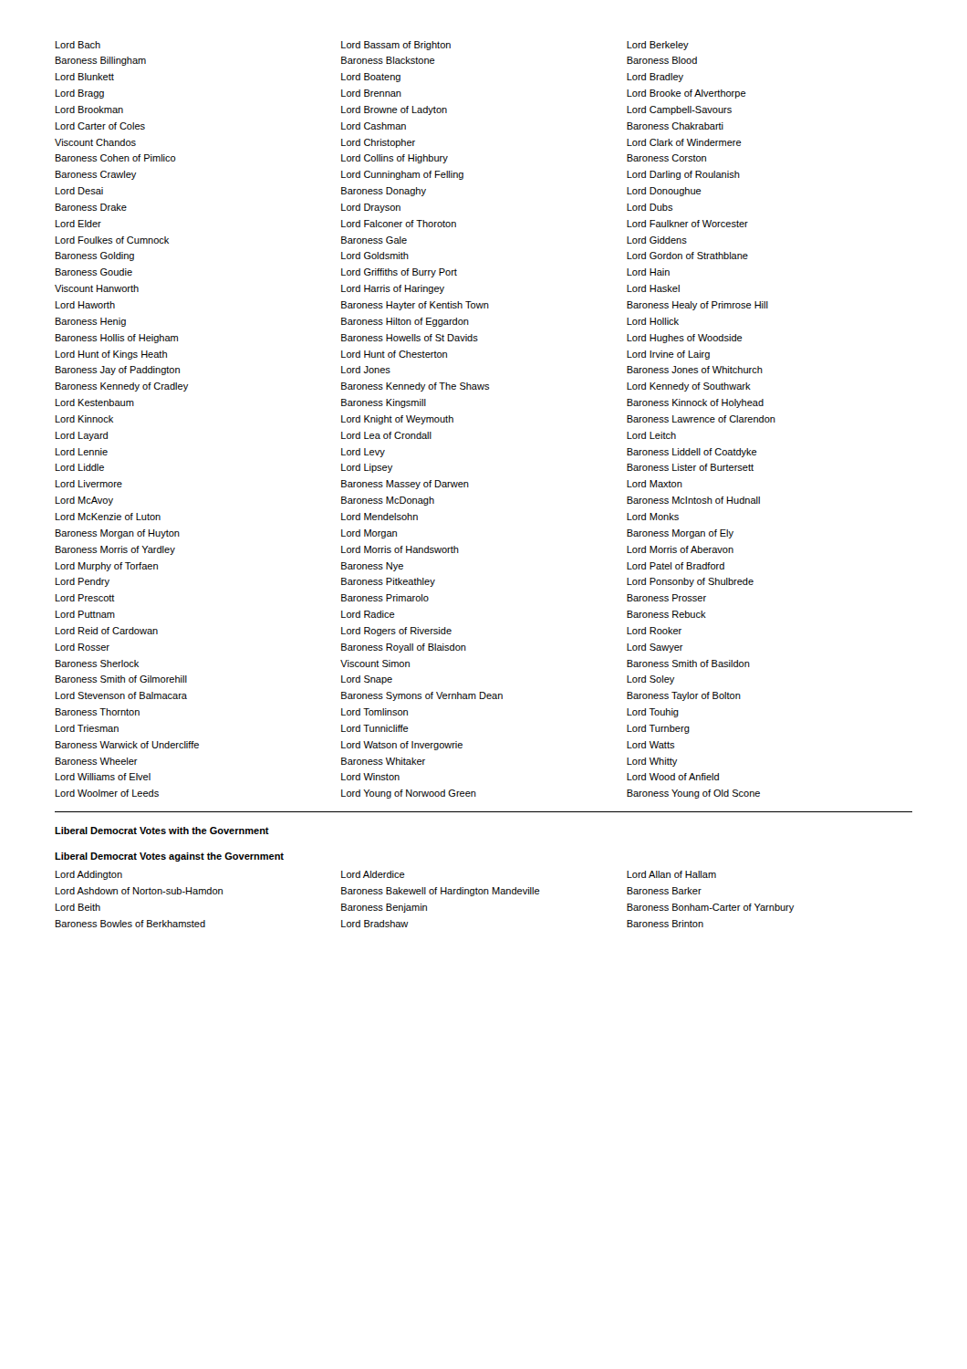| Lord Bach | Lord Bassam of Brighton | Lord Berkeley |
| Baroness Billingham | Baroness Blackstone | Baroness Blood |
| Lord Blunkett | Lord Boateng | Lord Bradley |
| Lord Bragg | Lord Brennan | Lord Brooke of Alverthorpe |
| Lord Brookman | Lord Browne of Ladyton | Lord Campbell-Savours |
| Lord Carter of Coles | Lord Cashman | Baroness Chakrabarti |
| Viscount Chandos | Lord Christopher | Lord Clark of Windermere |
| Baroness Cohen of Pimlico | Lord Collins of Highbury | Baroness Corston |
| Baroness Crawley | Lord Cunningham of Felling | Lord Darling of Roulanish |
| Lord Desai | Baroness Donaghy | Lord Donoughue |
| Baroness Drake | Lord Drayson | Lord Dubs |
| Lord Elder | Lord Falconer of Thoroton | Lord Faulkner of Worcester |
| Lord Foulkes of Cumnock | Baroness Gale | Lord Giddens |
| Baroness Golding | Lord Goldsmith | Lord Gordon of Strathblane |
| Baroness Goudie | Lord Griffiths of Burry Port | Lord Hain |
| Viscount Hanworth | Lord Harris of Haringey | Lord Haskel |
| Lord Haworth | Baroness Hayter of Kentish Town | Baroness Healy of Primrose Hill |
| Baroness Henig | Baroness Hilton of Eggardon | Lord Hollick |
| Baroness Hollis of Heigham | Baroness Howells of St Davids | Lord Hughes of Woodside |
| Lord Hunt of Kings Heath | Lord Hunt of Chesterton | Lord Irvine of Lairg |
| Baroness Jay of Paddington | Lord Jones | Baroness Jones of Whitchurch |
| Baroness Kennedy of Cradley | Baroness Kennedy of The Shaws | Lord Kennedy of Southwark |
| Lord Kestenbaum | Baroness Kingsmill | Baroness Kinnock of Holyhead |
| Lord Kinnock | Lord Knight of Weymouth | Baroness Lawrence of Clarendon |
| Lord Layard | Lord Lea of Crondall | Lord Leitch |
| Lord Lennie | Lord Levy | Baroness Liddell of Coatdyke |
| Lord Liddle | Lord Lipsey | Baroness Lister of Burtersett |
| Lord Livermore | Baroness Massey of Darwen | Lord Maxton |
| Lord McAvoy | Baroness McDonagh | Baroness McIntosh of Hudnall |
| Lord McKenzie of Luton | Lord Mendelsohn | Lord Monks |
| Baroness Morgan of Huyton | Lord Morgan | Baroness Morgan of Ely |
| Baroness Morris of Yardley | Lord Morris of Handsworth | Lord Morris of Aberavon |
| Lord Murphy of Torfaen | Baroness Nye | Lord Patel of Bradford |
| Lord Pendry | Baroness Pitkeathley | Lord Ponsonby of Shulbrede |
| Lord Prescott | Baroness Primarolo | Baroness Prosser |
| Lord Puttnam | Lord Radice | Baroness Rebuck |
| Lord Reid of Cardowan | Lord Rogers of Riverside | Lord Rooker |
| Lord Rosser | Baroness Royall of Blaisdon | Lord Sawyer |
| Baroness Sherlock | Viscount Simon | Baroness Smith of Basildon |
| Baroness Smith of Gilmorehill | Lord Snape | Lord Soley |
| Lord Stevenson of Balmacara | Baroness Symons of Vernham Dean | Baroness Taylor of Bolton |
| Baroness Thornton | Lord Tomlinson | Lord Touhig |
| Lord Triesman | Lord Tunnicliffe | Lord Turnberg |
| Baroness Warwick of Undercliffe | Lord Watson of Invergowrie | Lord Watts |
| Baroness Wheeler | Baroness Whitaker | Lord Whitty |
| Lord Williams of Elvel | Lord Winston | Lord Wood of Anfield |
| Lord Woolmer of Leeds | Lord Young of Norwood Green | Baroness Young of Old Scone |
Liberal Democrat Votes with the Government
Liberal Democrat Votes against the Government
| Lord Addington | Lord Alderdice | Lord Allan of Hallam |
| Lord Ashdown of Norton-sub-Hamdon | Baroness Bakewell of Hardington Mandeville | Baroness Barker |
| Lord Beith | Baroness Benjamin | Baroness Bonham-Carter of Yarnbury |
| Baroness Bowles of Berkhamsted | Lord Bradshaw | Baroness Brinton |